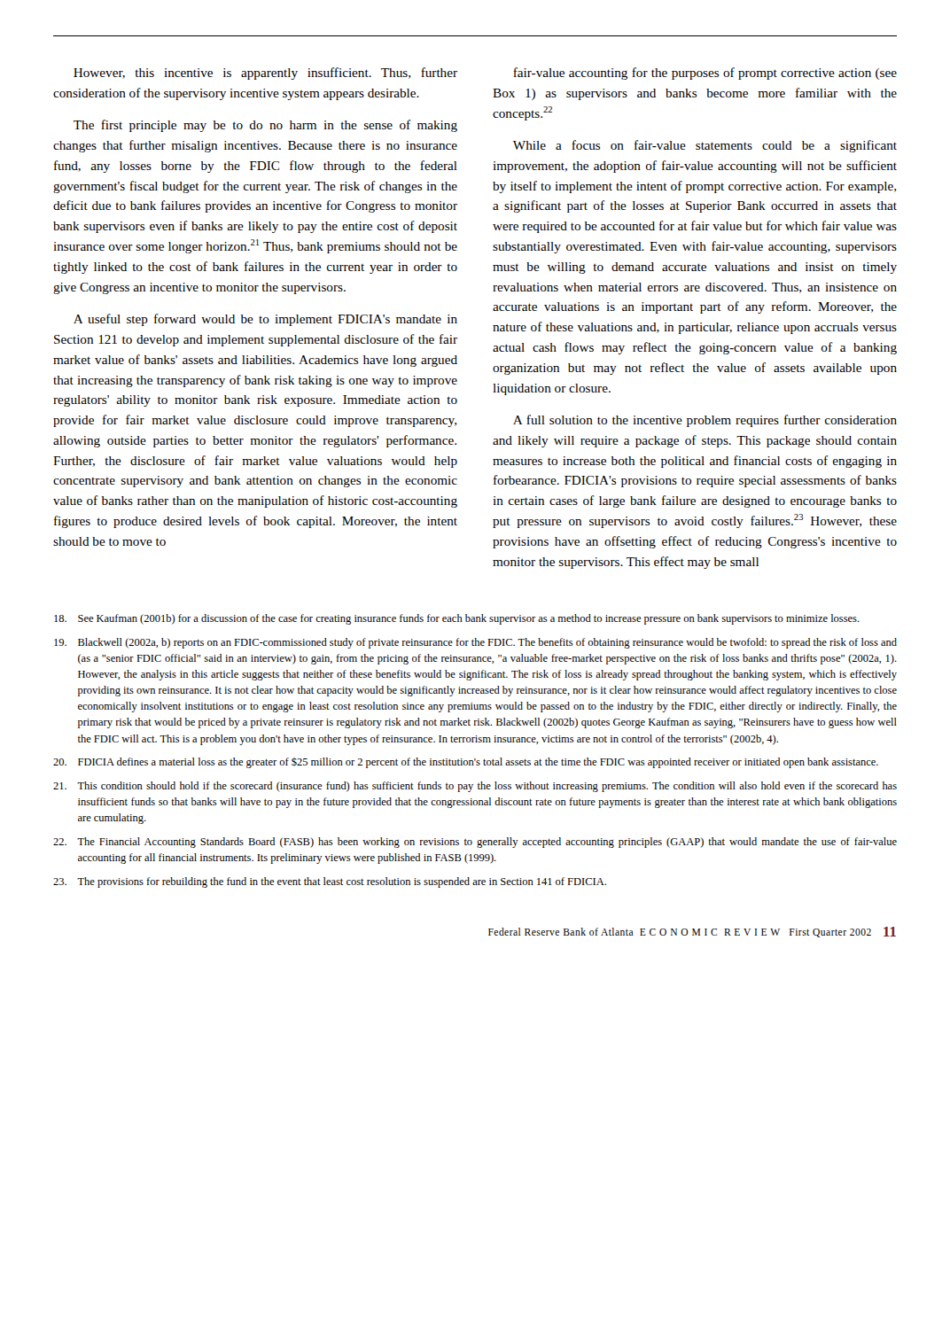However, this incentive is apparently insufficient. Thus, further consideration of the supervisory incentive system appears desirable.
The first principle may be to do no harm in the sense of making changes that further misalign incentives. Because there is no insurance fund, any losses borne by the FDIC flow through to the federal government's fiscal budget for the current year. The risk of changes in the deficit due to bank failures provides an incentive for Congress to monitor bank supervisors even if banks are likely to pay the entire cost of deposit insurance over some longer horizon.21 Thus, bank premiums should not be tightly linked to the cost of bank failures in the current year in order to give Congress an incentive to monitor the supervisors.
A useful step forward would be to implement FDICIA's mandate in Section 121 to develop and implement supplemental disclosure of the fair market value of banks' assets and liabilities. Academics have long argued that increasing the transparency of bank risk taking is one way to improve regulators' ability to monitor bank risk exposure. Immediate action to provide for fair market value disclosure could improve transparency, allowing outside parties to better monitor the regulators' performance. Further, the disclosure of fair market value valuations would help concentrate supervisory and bank attention on changes in the economic value of banks rather than on the manipulation of historic cost-accounting figures to produce desired levels of book capital. Moreover, the intent should be to move to
fair-value accounting for the purposes of prompt corrective action (see Box 1) as supervisors and banks become more familiar with the concepts.22
While a focus on fair-value statements could be a significant improvement, the adoption of fair-value accounting will not be sufficient by itself to implement the intent of prompt corrective action. For example, a significant part of the losses at Superior Bank occurred in assets that were required to be accounted for at fair value but for which fair value was substantially overestimated. Even with fair-value accounting, supervisors must be willing to demand accurate valuations and insist on timely revaluations when material errors are discovered. Thus, an insistence on accurate valuations is an important part of any reform. Moreover, the nature of these valuations and, in particular, reliance upon accruals versus actual cash flows may reflect the going-concern value of a banking organization but may not reflect the value of assets available upon liquidation or closure.
A full solution to the incentive problem requires further consideration and likely will require a package of steps. This package should contain measures to increase both the political and financial costs of engaging in forbearance. FDICIA's provisions to require special assessments of banks in certain cases of large bank failure are designed to encourage banks to put pressure on supervisors to avoid costly failures.23 However, these provisions have an offsetting effect of reducing Congress's incentive to monitor the supervisors. This effect may be small
18. See Kaufman (2001b) for a discussion of the case for creating insurance funds for each bank supervisor as a method to increase pressure on bank supervisors to minimize losses.
19. Blackwell (2002a, b) reports on an FDIC-commissioned study of private reinsurance for the FDIC. The benefits of obtaining reinsurance would be twofold: to spread the risk of loss and (as a "senior FDIC official" said in an interview) to gain, from the pricing of the reinsurance, "a valuable free-market perspective on the risk of loss banks and thrifts pose" (2002a, 1). However, the analysis in this article suggests that neither of these benefits would be significant. The risk of loss is already spread throughout the banking system, which is effectively providing its own reinsurance. It is not clear how that capacity would be significantly increased by reinsurance, nor is it clear how reinsurance would affect regulatory incentives to close economically insolvent institutions or to engage in least cost resolution since any premiums would be passed on to the industry by the FDIC, either directly or indirectly. Finally, the primary risk that would be priced by a private reinsurer is regulatory risk and not market risk. Blackwell (2002b) quotes George Kaufman as saying, "Reinsurers have to guess how well the FDIC will act. This is a problem you don't have in other types of reinsurance. In terrorism insurance, victims are not in control of the terrorists" (2002b, 4).
20. FDICIA defines a material loss as the greater of $25 million or 2 percent of the institution's total assets at the time the FDIC was appointed receiver or initiated open bank assistance.
21. This condition should hold if the scorecard (insurance fund) has sufficient funds to pay the loss without increasing premiums. The condition will also hold even if the scorecard has insufficient funds so that banks will have to pay in the future provided that the congressional discount rate on future payments is greater than the interest rate at which bank obligations are cumulating.
22. The Financial Accounting Standards Board (FASB) has been working on revisions to generally accepted accounting principles (GAAP) that would mandate the use of fair-value accounting for all financial instruments. Its preliminary views were published in FASB (1999).
23. The provisions for rebuilding the fund in the event that least cost resolution is suspended are in Section 141 of FDICIA.
Federal Reserve Bank of Atlanta E C O N O M I C R E V I E W First Quarter 2002 11